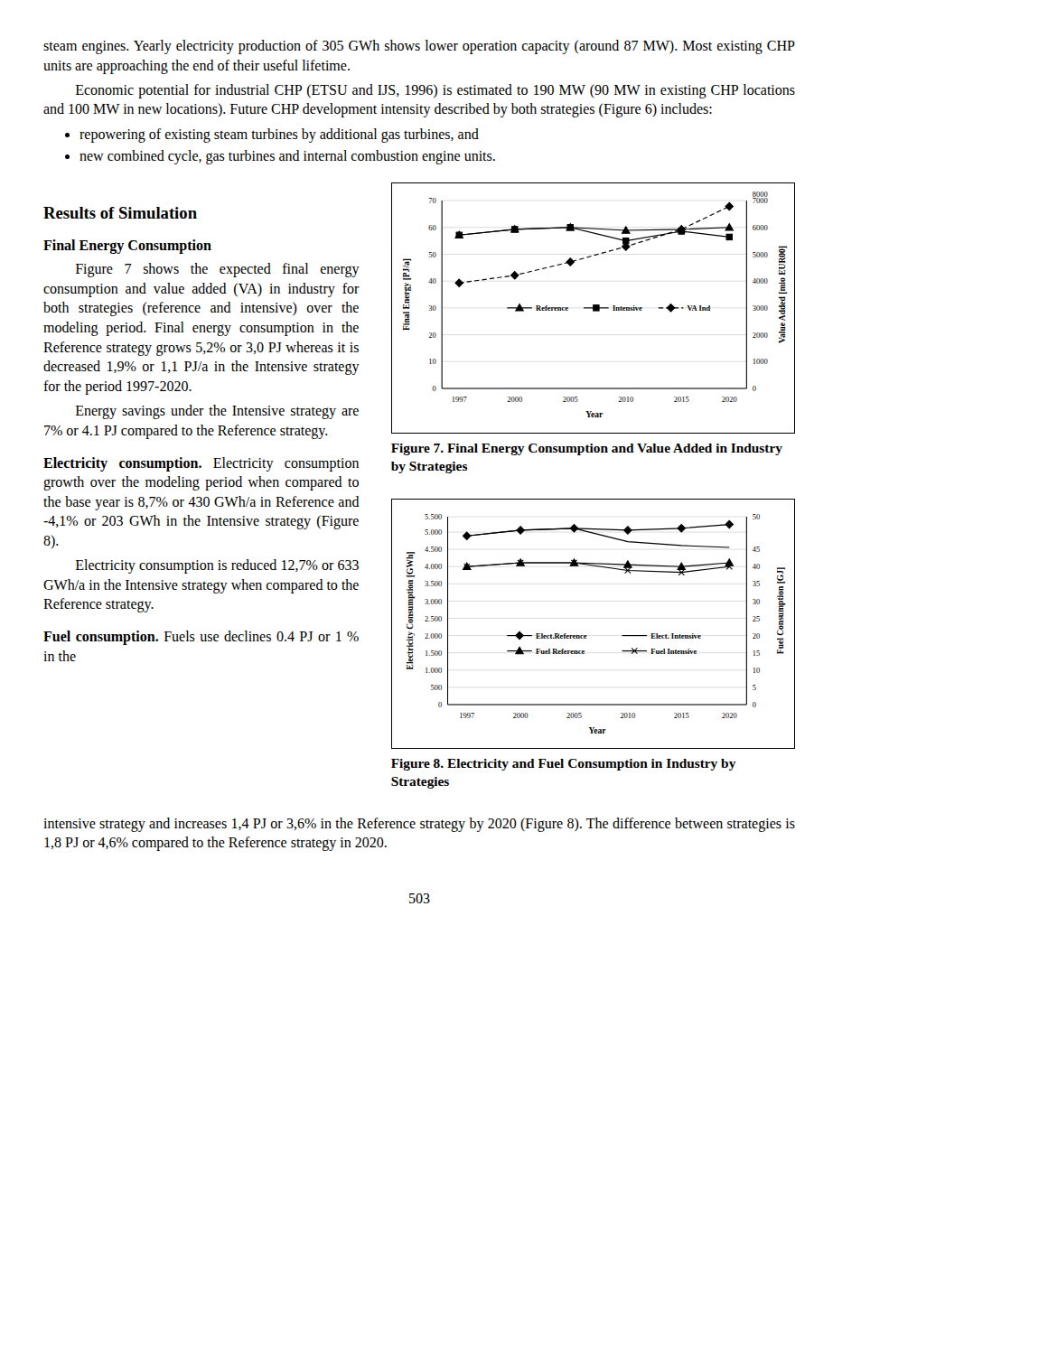steam engines. Yearly electricity production of 305 GWh shows lower operation capacity (around 87 MW). Most existing CHP units are approaching the end of their useful lifetime.
Economic potential for industrial CHP (ETSU and IJS, 1996) is estimated to 190 MW (90 MW in existing CHP locations and 100 MW in new locations). Future CHP development intensity described by both strategies (Figure 6) includes:
repowering of existing steam turbines by additional gas turbines, and
new combined cycle, gas turbines and internal combustion engine units.
Results of Simulation
Final Energy Consumption
Figure 7 shows the expected final energy consumption and value added (VA) in industry for both strategies (reference and intensive) over the modeling period. Final energy consumption in the Reference strategy grows 5,2% or 3,0 PJ whereas it is decreased 1,9% or 1,1 PJ/a in the Intensive strategy for the period 1997-2020.
Energy savings under the Intensive strategy are 7% or 4.1 PJ compared to the Reference strategy.
Electricity consumption. Electricity consumption growth over the modeling period when compared to the base year is 8,7% or 430 GWh/a in Reference and -4,1% or 203 GWh in the Intensive strategy (Figure 8).
Electricity consumption is reduced 12,7% or 633 GWh/a in the Intensive strategy when compared to the Reference strategy.
Fuel consumption. Fuels use declines 0.4 PJ or 1 % in the
0 10 20 30 40 50 60 70 0 1000 2000 3000 4000 5000 6000 7000 8000 8000 1997 2000 2005 2010 2015 2020 Year Final Energy [PJ/a] Value Added [mio EUR00] Reference Intensive VA Ind
Figure 7. Final Energy Consumption and Value Added in Industry by Strategies
0 500 1.000 1.500 2.000 2.500 3.000 3.500 4.000 4.500 5.000 5.500 0 5 10 15 20 25 30 35 40 45 50 1997 2000 2005 2010 2015 2020 Year Electricity Consumption [GWh] Fuel Consumption [GJ] Elect.Reference Elect. Intensive Fuel Reference Fuel Intensive
Figure 8. Electricity and Fuel Consumption in Industry by Strategies
intensive strategy and increases 1,4 PJ or 3,6% in the Reference strategy by 2020 (Figure 8). The difference between strategies is 1,8 PJ or 4,6% compared to the Reference strategy in 2020.
503